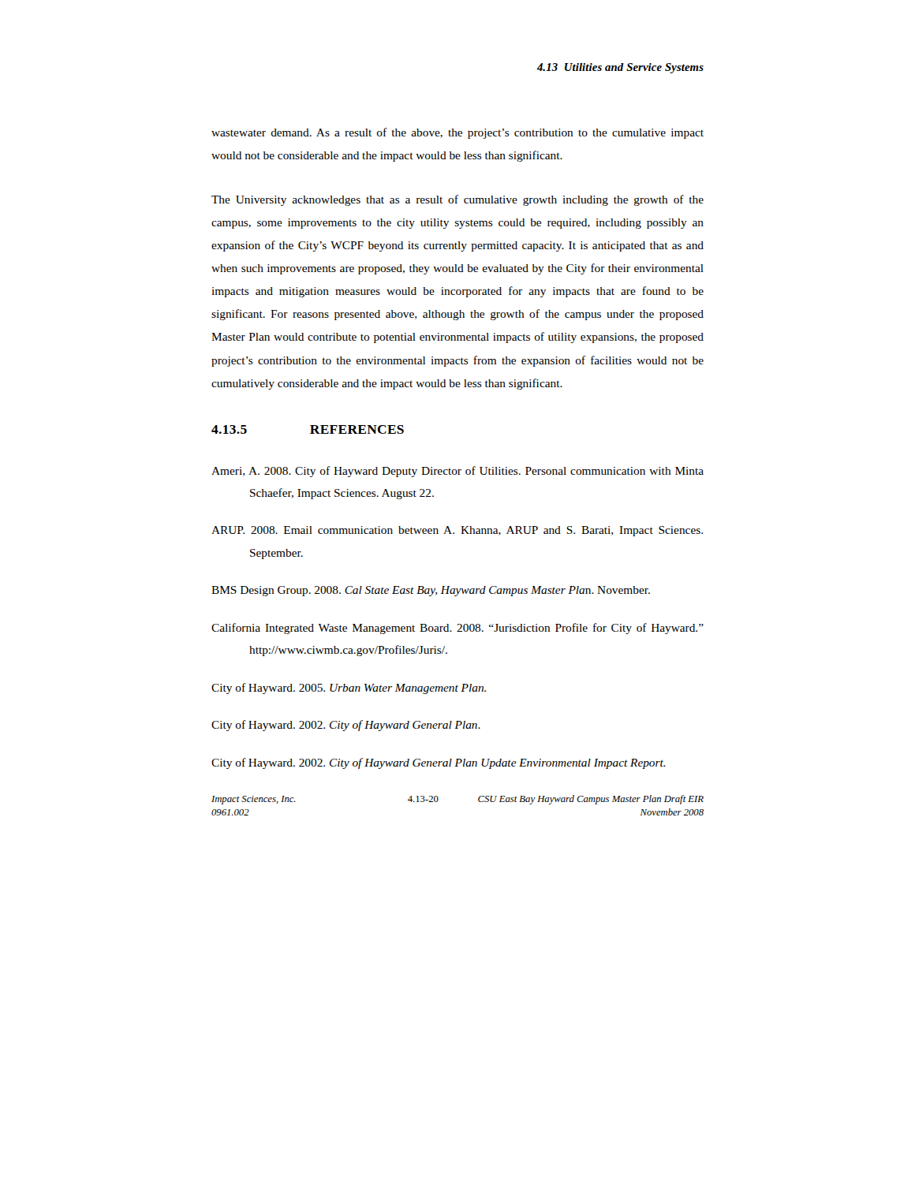4.13 Utilities and Service Systems
wastewater demand. As a result of the above, the project’s contribution to the cumulative impact would not be considerable and the impact would be less than significant.
The University acknowledges that as a result of cumulative growth including the growth of the campus, some improvements to the city utility systems could be required, including possibly an expansion of the City’s WCPF beyond its currently permitted capacity. It is anticipated that as and when such improvements are proposed, they would be evaluated by the City for their environmental impacts and mitigation measures would be incorporated for any impacts that are found to be significant. For reasons presented above, although the growth of the campus under the proposed Master Plan would contribute to potential environmental impacts of utility expansions, the proposed project’s contribution to the environmental impacts from the expansion of facilities would not be cumulatively considerable and the impact would be less than significant.
4.13.5 REFERENCES
Ameri, A. 2008. City of Hayward Deputy Director of Utilities. Personal communication with Minta Schaefer, Impact Sciences. August 22.
ARUP. 2008. Email communication between A. Khanna, ARUP and S. Barati, Impact Sciences. September.
BMS Design Group. 2008. Cal State East Bay, Hayward Campus Master Plan. November.
California Integrated Waste Management Board. 2008. “Jurisdiction Profile for City of Hayward.” http://www.ciwmb.ca.gov/Profiles/Juris/.
City of Hayward. 2005. Urban Water Management Plan.
City of Hayward. 2002. City of Hayward General Plan.
City of Hayward. 2002. City of Hayward General Plan Update Environmental Impact Report.
| Impact Sciences, Inc. 0961.002 | 4.13-20 | CSU East Bay Hayward Campus Master Plan Draft EIR November 2008 |